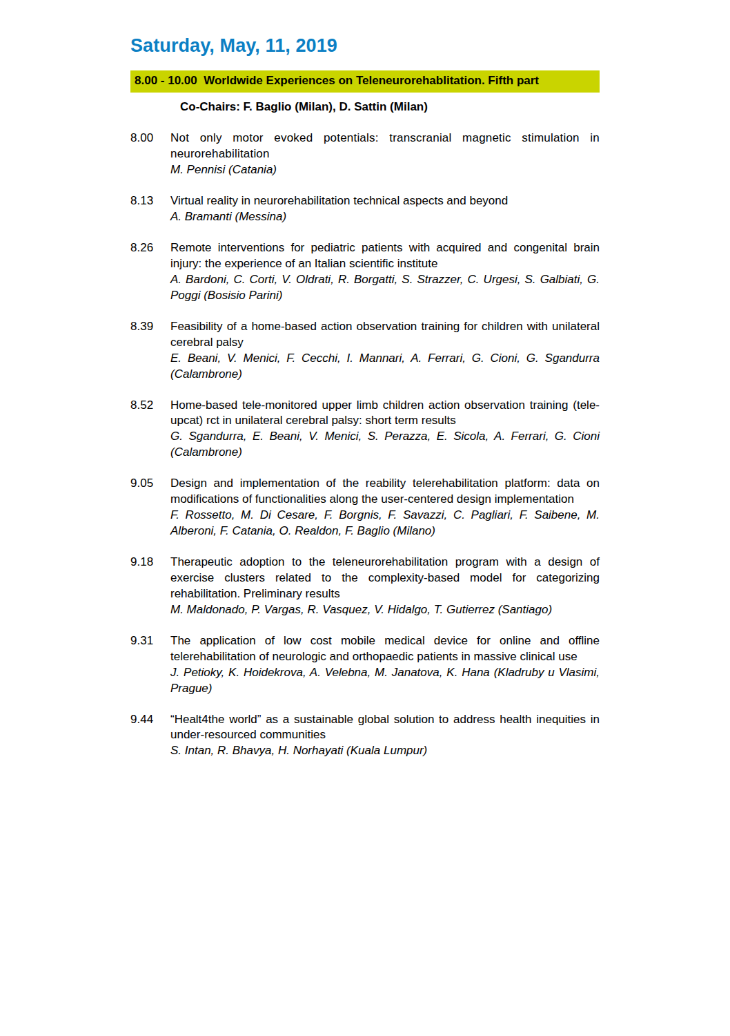Saturday, May, 11, 2019
8.00 - 10.00 Worldwide Experiences on Teleneurorehablitation. Fifth part
Co-Chairs: F. Baglio (Milan), D. Sattin (Milan)
8.00
Not only motor evoked potentials: transcranial magnetic stimulation in neurorehabilitation
M. Pennisi (Catania)
8.13
Virtual reality in neurorehabilitation technical aspects and beyond
A. Bramanti (Messina)
8.26
Remote interventions for pediatric patients with acquired and congenital brain injury: the experience of an Italian scientific institute
A. Bardoni, C. Corti, V. Oldrati, R. Borgatti, S. Strazzer, C. Urgesi, S. Galbiati, G. Poggi (Bosisio Parini)
8.39
Feasibility of a home-based action observation training for children with unilateral cerebral palsy
E. Beani, V. Menici, F. Cecchi, I. Mannari, A. Ferrari, G. Cioni, G. Sgandurra (Calambrone)
8.52
Home-based tele-monitored upper limb children action observation training (tele-upcat) rct in unilateral cerebral palsy: short term results
G. Sgandurra, E. Beani, V. Menici, S. Perazza, E. Sicola, A. Ferrari, G. Cioni (Calambrone)
9.05
Design and implementation of the reability telerehabilitation platform: data on modifications of functionalities along the user-centered design implementation
F. Rossetto, M. Di Cesare, F. Borgnis, F. Savazzi, C. Pagliari, F. Saibene, M. Alberoni, F. Catania, O. Realdon, F. Baglio (Milano)
9.18
Therapeutic adoption to the teleneurorehabilitation program with a design of exercise clusters related to the complexity-based model for categorizing rehabilitation. Preliminary results
M. Maldonado, P. Vargas, R. Vasquez, V. Hidalgo, T. Gutierrez (Santiago)
9.31
The application of low cost mobile medical device for online and offline telerehabilitation of neurologic and orthopaedic patients in massive clinical use
J. Petioky, K. Hoidekrova, A. Velebna, M. Janatova, K. Hana (Kladruby u Vlasimi, Prague)
9.44
“Healt4the world” as a sustainable global solution to address health inequities in under-resourced communities
S. Intan, R. Bhavya, H. Norhayati (Kuala Lumpur)